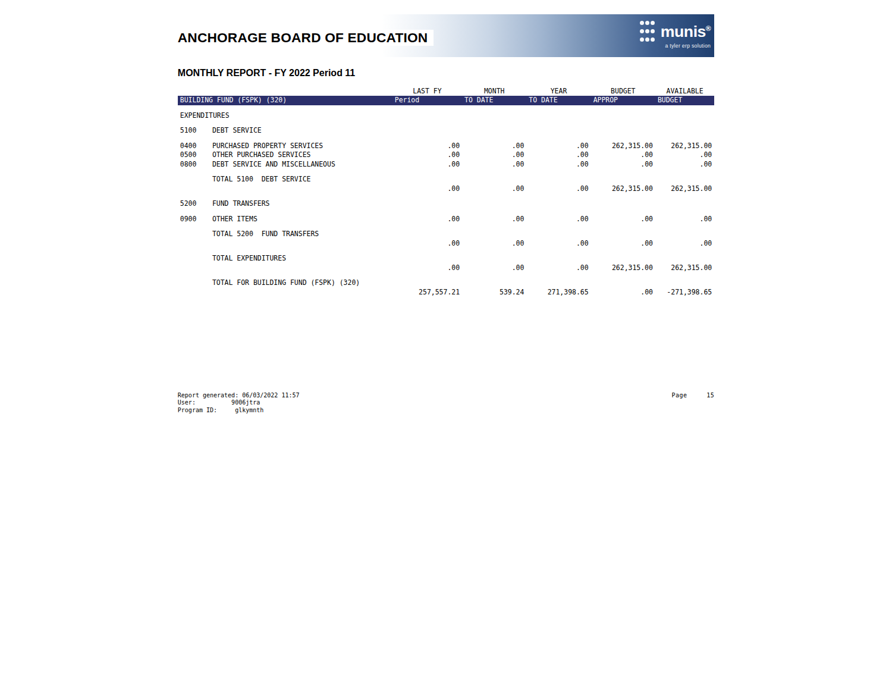ANCHORAGE BOARD OF EDUCATION
munis®
a tyler erp solution
MONTHLY REPORT - FY 2022 Period 11
| | | LAST FY | MONTH | YEAR | BUDGET | AVAILABLE |
| BUILDING FUND (FSPK) (320) | Period | TO DATE | TO DATE | APPROP | BUDGET |
| EXPENDITURES |
| 5100 | DEBT SERVICE | | | | | |
| 0400 | PURCHASED PROPERTY SERVICES | .00 | .00 | .00 | 262,315.00 | 262,315.00 |
| 0500 | OTHER PURCHASED SERVICES | .00 | .00 | .00 | .00 | .00 |
| 0800 | DEBT SERVICE AND MISCELLANEOUS | .00 | .00 | .00 | .00 | .00 |
| | TOTAL 5100 DEBT SERVICE | | | | | |
| | | .00 | .00 | .00 | 262,315.00 | 262,315.00 |
| 5200 | FUND TRANSFERS | | | | | |
| 0900 | OTHER ITEMS | .00 | .00 | .00 | .00 | .00 |
| | TOTAL 5200 FUND TRANSFERS | | | | | |
| | | .00 | .00 | .00 | .00 | .00 |
| | TOTAL EXPENDITURES | | | | | |
| | | .00 | .00 | .00 | 262,315.00 | 262,315.00 |
| | TOTAL FOR BUILDING FUND (FSPK) (320) | | | | |
| | | 257,557.21 | 539.24 | 271,398.65 | .00 | -271,398.65 |
Report generated: 06/03/2022 11:57
User: 9006jtra
Program ID: glkymnth
Page 15